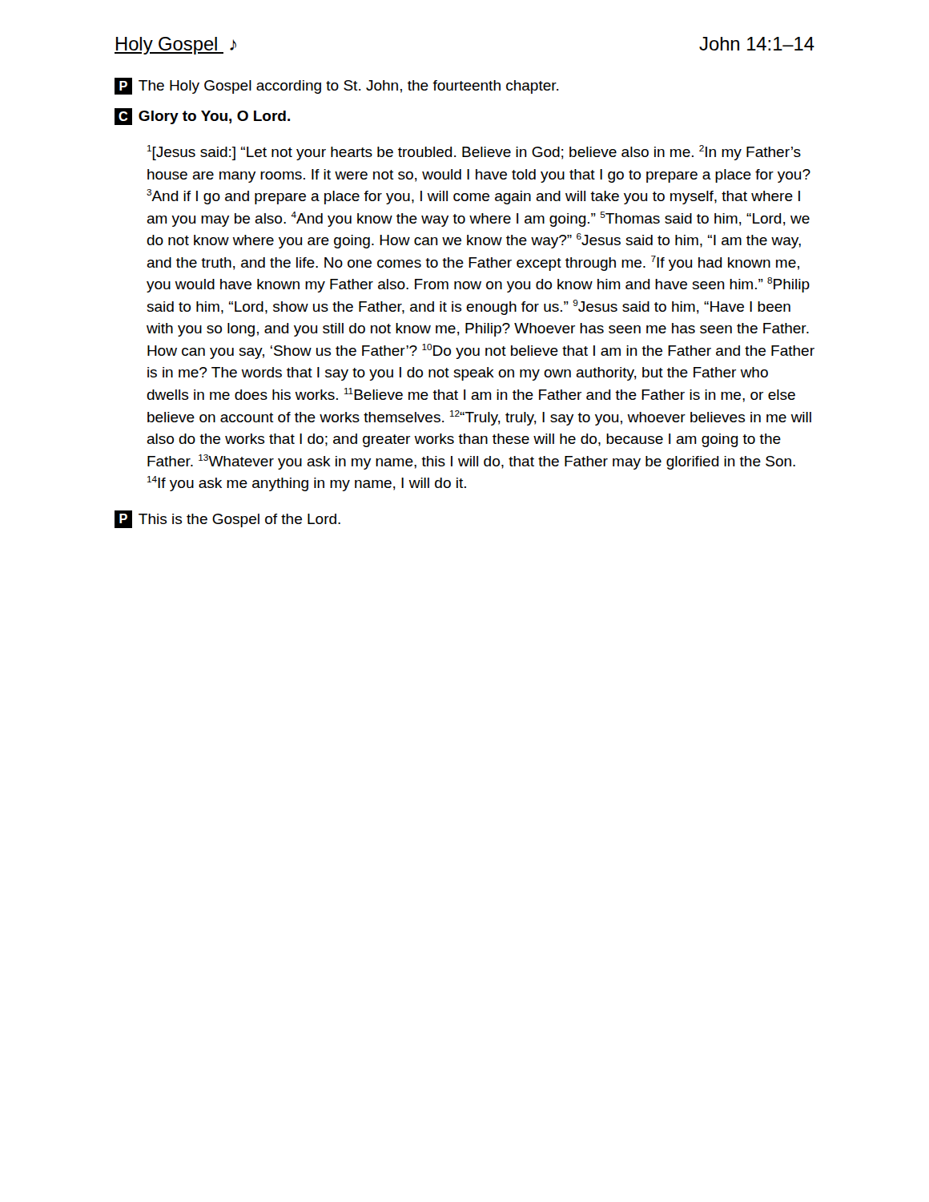Holy Gospel ♪ John 14:1–14
P The Holy Gospel according to St. John, the fourteenth chapter.
C Glory to You, O Lord.
1[Jesus said:] “Let not your hearts be troubled. Believe in God; believe also in me. 2In my Father’s house are many rooms. If it were not so, would I have told you that I go to prepare a place for you? 3And if I go and prepare a place for you, I will come again and will take you to myself, that where I am you may be also. 4And you know the way to where I am going.” 5Thomas said to him, “Lord, we do not know where you are going. How can we know the way?” 6Jesus said to him, “I am the way, and the truth, and the life. No one comes to the Father except through me. 7If you had known me, you would have known my Father also. From now on you do know him and have seen him.” 8Philip said to him, “Lord, show us the Father, and it is enough for us.” 9Jesus said to him, “Have I been with you so long, and you still do not know me, Philip? Whoever has seen me has seen the Father. How can you say, ‘Show us the Father’? 10Do you not believe that I am in the Father and the Father is in me? The words that I say to you I do not speak on my own authority, but the Father who dwells in me does his works. 11Believe me that I am in the Father and the Father is in me, or else believe on account of the works themselves. 12“Truly, truly, I say to you, whoever believes in me will also do the works that I do; and greater works than these will he do, because I am going to the Father. 13Whatever you ask in my name, this I will do, that the Father may be glorified in the Son. 14If you ask me anything in my name, I will do it.
P This is the Gospel of the Lord.